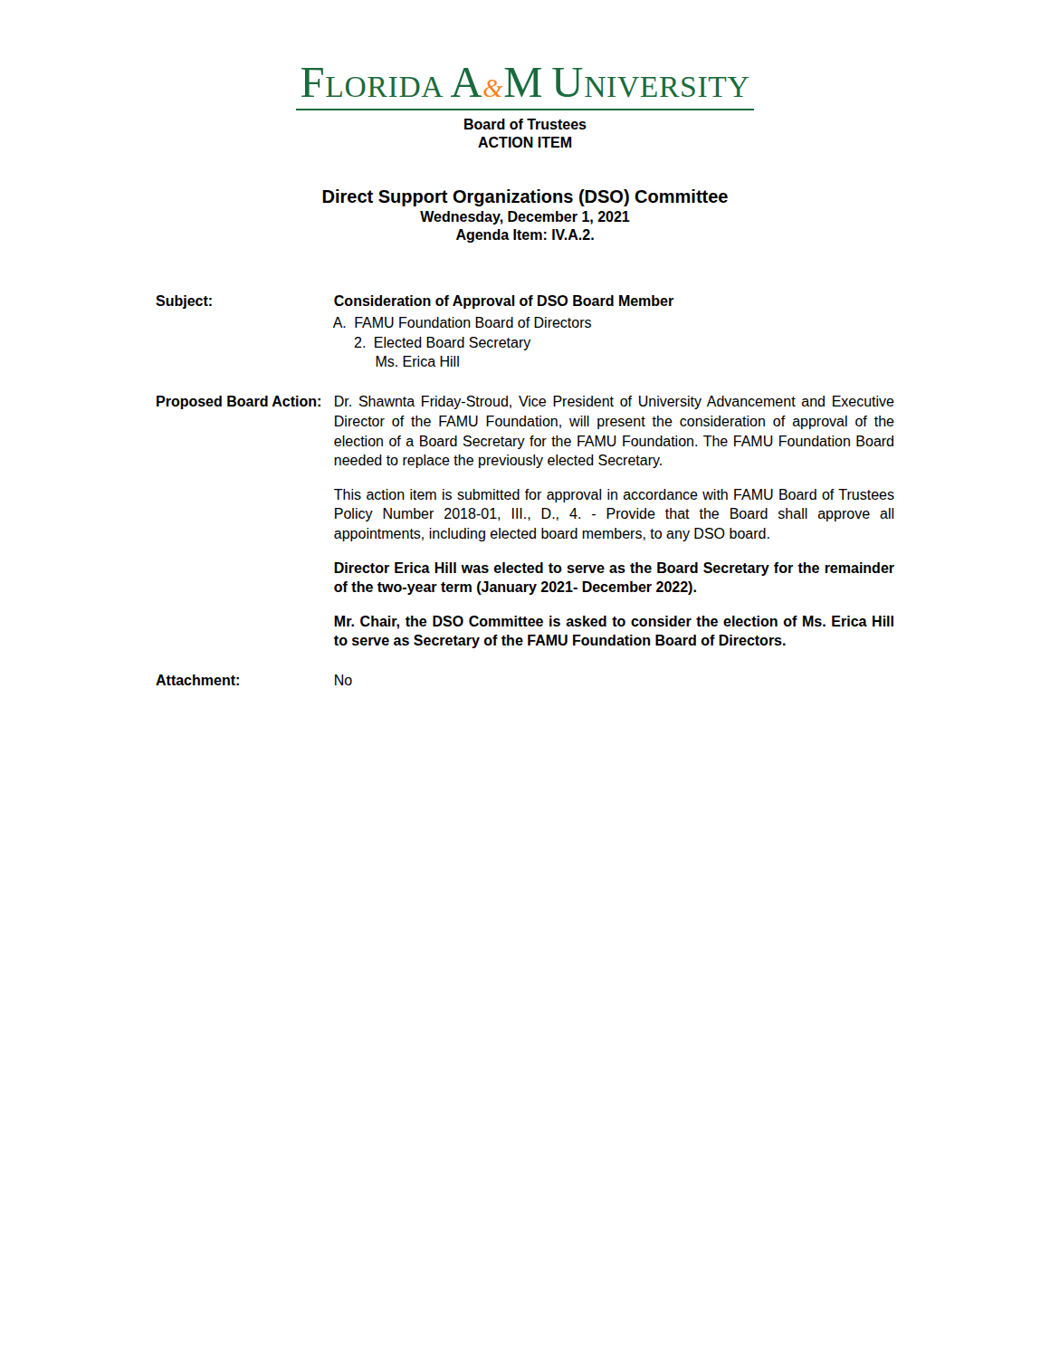FLORIDA A&M UNIVERSITY
Board of Trustees ACTION ITEM
Direct Support Organizations (DSO) Committee
Wednesday, December 1, 2021
Agenda Item: IV.A.2.
| Subject: | Consideration of Approval of DSO Board Member FAMU Foundation Board of Directors Elected Board Secretary Ms. Erica Hill |
| Proposed Board Action: | Dr. Shawnta Friday-Stroud, Vice President of University Advancement and Executive Director of the FAMU Foundation, will present the consideration of approval of the election of a Board Secretary for the FAMU Foundation. The FAMU Foundation Board needed to replace the previously elected Secretary. This action item is submitted for approval in accordance with FAMU Board of Trustees Policy Number 2018-01, III., D., 4. - Provide that the Board shall approve all appointments, including elected board members, to any DSO board. Director Erica Hill was elected to serve as the Board Secretary for the remainder of the two-year term (January 2021- December 2022). Mr. Chair, the DSO Committee is asked to consider the election of Ms. Erica Hill to serve as Secretary of the FAMU Foundation Board of Directors. |
| Attachment: | No |